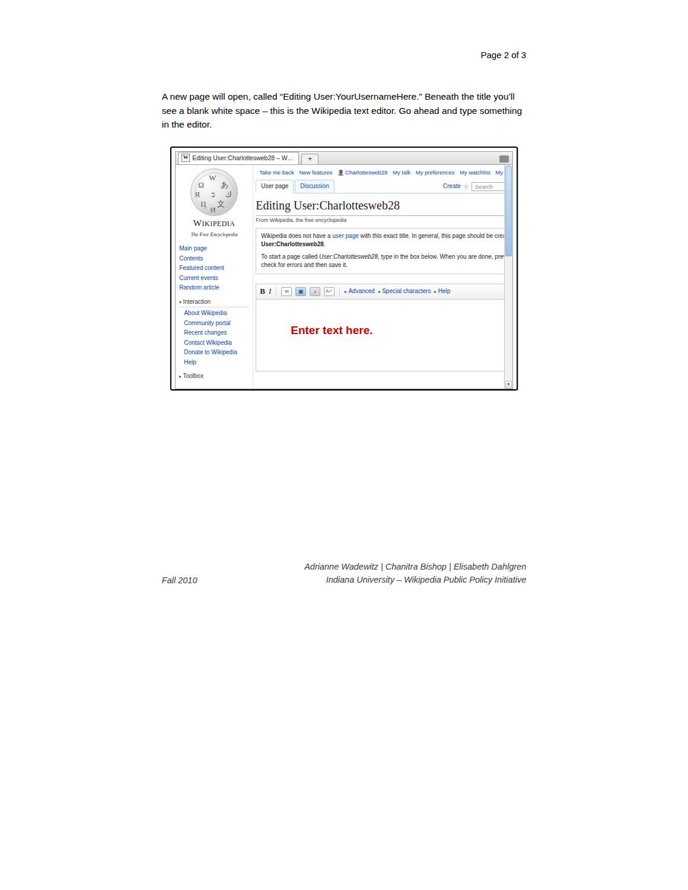Page 2 of 3
A new page will open, called “Editing User:YourUsernameHere.” Beneath the title you’ll see a blank white space – this is the Wikipedia text editor. Go ahead and type something in the editor.
WEditing User:Charlottesweb28 – W…
+
W Ω あ Я ב ك Ц 文 И
WIKIPEDIA The Free Encyclopedia
Main page Contents Featured content Current events Random article
Interaction
About Wikipedia Community portal Recent changes Contact Wikipedia Donate to Wikipedia Help
Toolbox
Take me back New features Charlottesweb28 My talk My preferences My watchlist My contributions Log out
User page
Discussion
Create ☆ 🔍
Editing User:Charlottesweb28
From Wikipedia, the free encyclopedia
Wikipedia does not have a user page with this exact title. In general, this page should be created and edited by User:Charlottesweb28.
To start a page called User:Charlottesweb28, type in the box below. When you are done, preview the page to check for errors and then save it.
Page notice
B I Advanced Special characters Help
Enter text here.
▲
▼
Fall 2010
Adrianne Wadewitz | Chanitra Bishop | Elisabeth Dahlgren
Indiana University – Wikipedia Public Policy Initiative